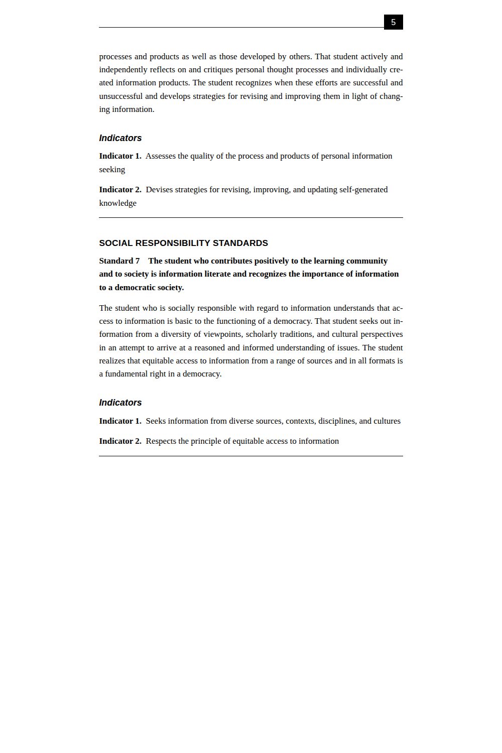5
processes and products as well as those developed by others. That student actively and independently reflects on and critiques personal thought processes and individually created information products. The student recognizes when these efforts are successful and unsuccessful and develops strategies for revising and improving them in light of changing information.
Indicators
Indicator 1. Assesses the quality of the process and products of personal information seeking
Indicator 2. Devises strategies for revising, improving, and updating self-generated knowledge
SOCIAL RESPONSIBILITY STANDARDS
Standard 7 The student who contributes positively to the learning community and to society is information literate and recognizes the importance of information to a democratic society.
The student who is socially responsible with regard to information understands that access to information is basic to the functioning of a democracy. That student seeks out information from a diversity of viewpoints, scholarly traditions, and cultural perspectives in an attempt to arrive at a reasoned and informed understanding of issues. The student realizes that equitable access to information from a range of sources and in all formats is a fundamental right in a democracy.
Indicators
Indicator 1. Seeks information from diverse sources, contexts, disciplines, and cultures
Indicator 2. Respects the principle of equitable access to information